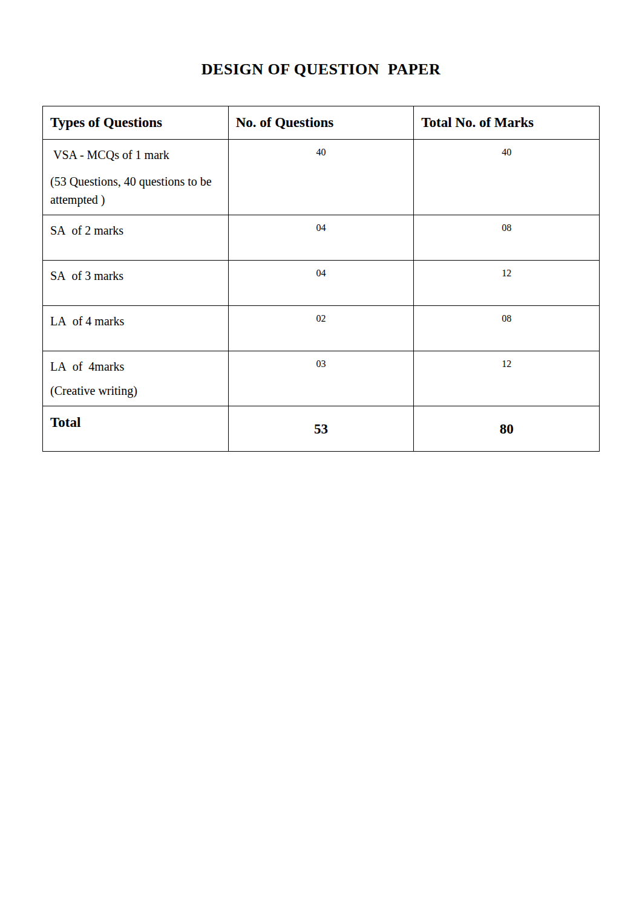DESIGN OF QUESTION PAPER
| Types of Questions | No. of Questions | Total No. of Marks |
| --- | --- | --- |
| VSA - MCQs of 1 mark (53 Questions, 40 questions to be attempted ) | 40 | 40 |
| SA of 2 marks | 04 | 08 |
| SA of 3 marks | 04 | 12 |
| LA of 4 marks | 02 | 08 |
| LA of 4marks (Creative writing) | 03 | 12 |
| Total | 53 | 80 |